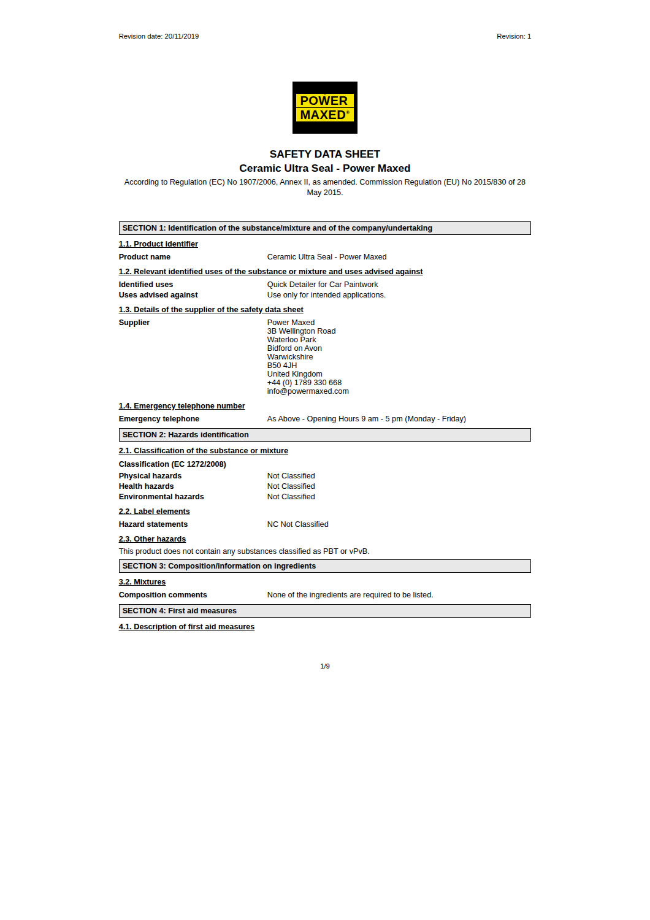Revision date: 20/11/2019 Revision: 1
POWER MAXED®
SAFETY DATA SHEET
Ceramic Ultra Seal - Power Maxed
According to Regulation (EC) No 1907/2006, Annex II, as amended. Commission Regulation (EU) No 2015/830 of 28 May 2015.
SECTION 1: Identification of the substance/mixture and of the company/undertaking
1.1. Product identifier
| Product name | Ceramic Ultra Seal - Power Maxed |
1.2. Relevant identified uses of the substance or mixture and uses advised against
| Identified uses | Quick Detailer for Car Paintwork |
| Uses advised against | Use only for intended applications. |
1.3. Details of the supplier of the safety data sheet
| Supplier | Power Maxed 3B Wellington Road Waterloo Park Bidford on Avon Warwickshire B50 4JH United Kingdom +44 (0) 1789 330 668 info@powermaxed.com |
1.4. Emergency telephone number
| Emergency telephone | As Above - Opening Hours 9 am - 5 pm (Monday - Friday) |
SECTION 2: Hazards identification
2.1. Classification of the substance or mixture
Classification (EC 1272/2008)
| Physical hazards | Not Classified |
| Health hazards | Not Classified |
| Environmental hazards | Not Classified |
2.2. Label elements
| Hazard statements | NC Not Classified |
2.3. Other hazards
This product does not contain any substances classified as PBT or vPvB.
SECTION 3: Composition/information on ingredients
3.2. Mixtures
| Composition comments | None of the ingredients are required to be listed. |
SECTION 4: First aid measures
4.1. Description of first aid measures
1/9